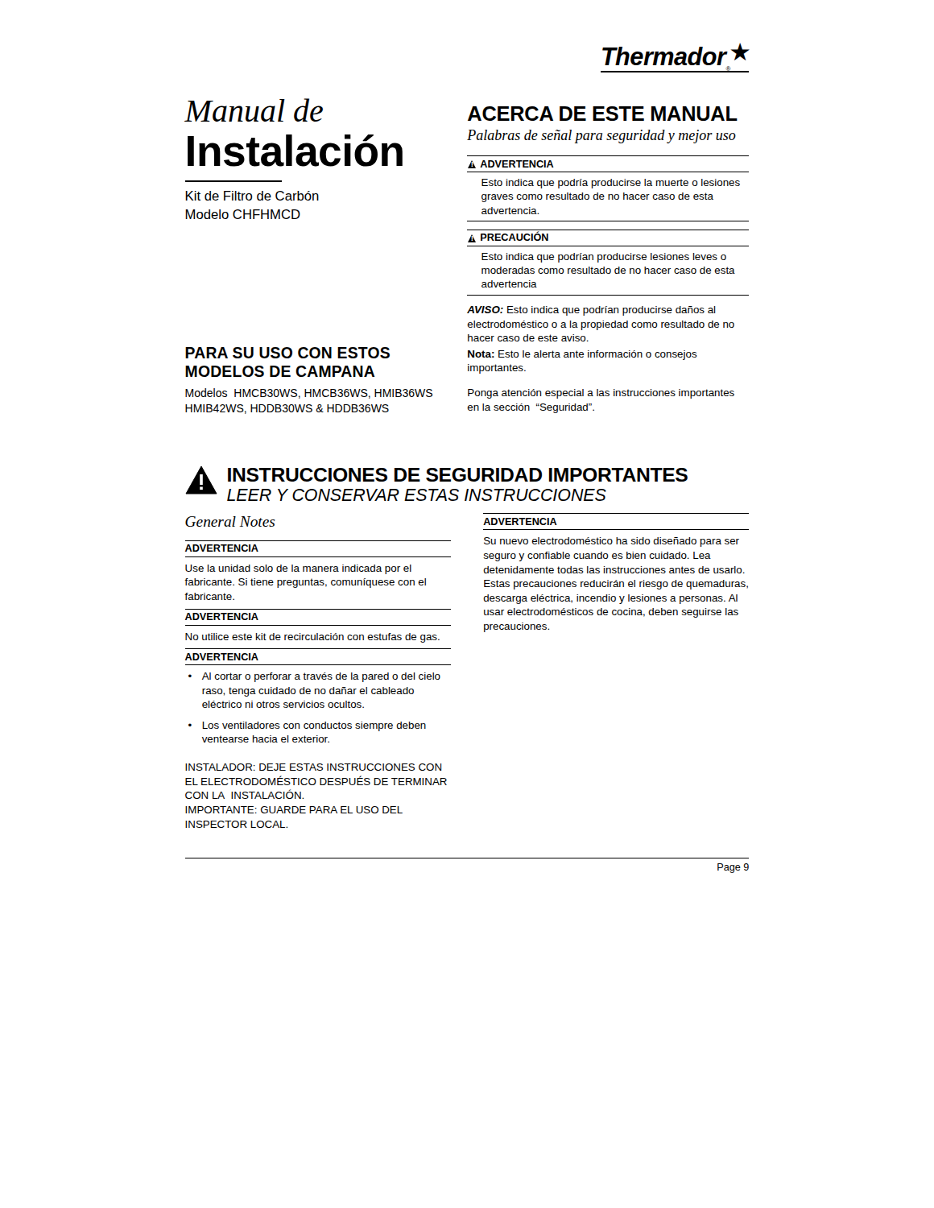Thermador®★
Manual de
Instalación
Kit de Filtro de Carbón
Modelo CHFHMCD
PARA SU USO CON ESTOS
MODELOS DE CAMPANA
Modelos HMCB30WS, HMCB36WS, HMIB36WS
HMIB42WS, HDDB30WS & HDDB36WS
ACERCA DE ESTE MANUAL
Palabras de señal para seguridad y mejor uso
! ADVERTENCIA
Esto indica que podría producirse la muerte o lesiones graves como resultado de no hacer caso de esta advertencia.
! PRECAUCIÓN
Esto indica que podrían producirse lesiones leves o moderadas como resultado de no hacer caso de esta advertencia
AVISO: Esto indica que podrían producirse daños al electrodoméstico o a la propiedad como resultado de no hacer caso de este aviso.
Nota: Esto le alerta ante información o consejos importantes.
Ponga atención especial a las instrucciones importantes en la sección “Seguridad”.
INSTRUCCIONES DE SEGURIDAD IMPORTANTES
LEER Y CONSERVAR ESTAS INSTRUCCIONES
General Notes
ADVERTENCIA
Use la unidad solo de la manera indicada por el fabricante. Si tiene preguntas, comuníquese con el fabricante.
ADVERTENCIA
No utilice este kit de recirculación con estufas de gas.
ADVERTENCIA
Al cortar o perforar a través de la pared o del cielo raso, tenga cuidado de no dañar el cableado eléctrico ni otros servicios ocultos.
Los ventiladores con conductos siempre deben ventearse hacia el exterior.
INSTALADOR: DEJE ESTAS INSTRUCCIONES CON EL ELECTRODOMÉSTICO DESPUÉS DE TERMINAR CON LA INSTALACIÓN.
IMPORTANTE: GUARDE PARA EL USO DEL INSPECTOR LOCAL.
ADVERTENCIA
Su nuevo electrodoméstico ha sido diseñado para ser seguro y confiable cuando es bien cuidado. Lea detenidamente todas las instrucciones antes de usarlo. Estas precauciones reducirán el riesgo de quemaduras, descarga eléctrica, incendio y lesiones a personas. Al usar electrodomésticos de cocina, deben seguirse las precauciones.
Page 9